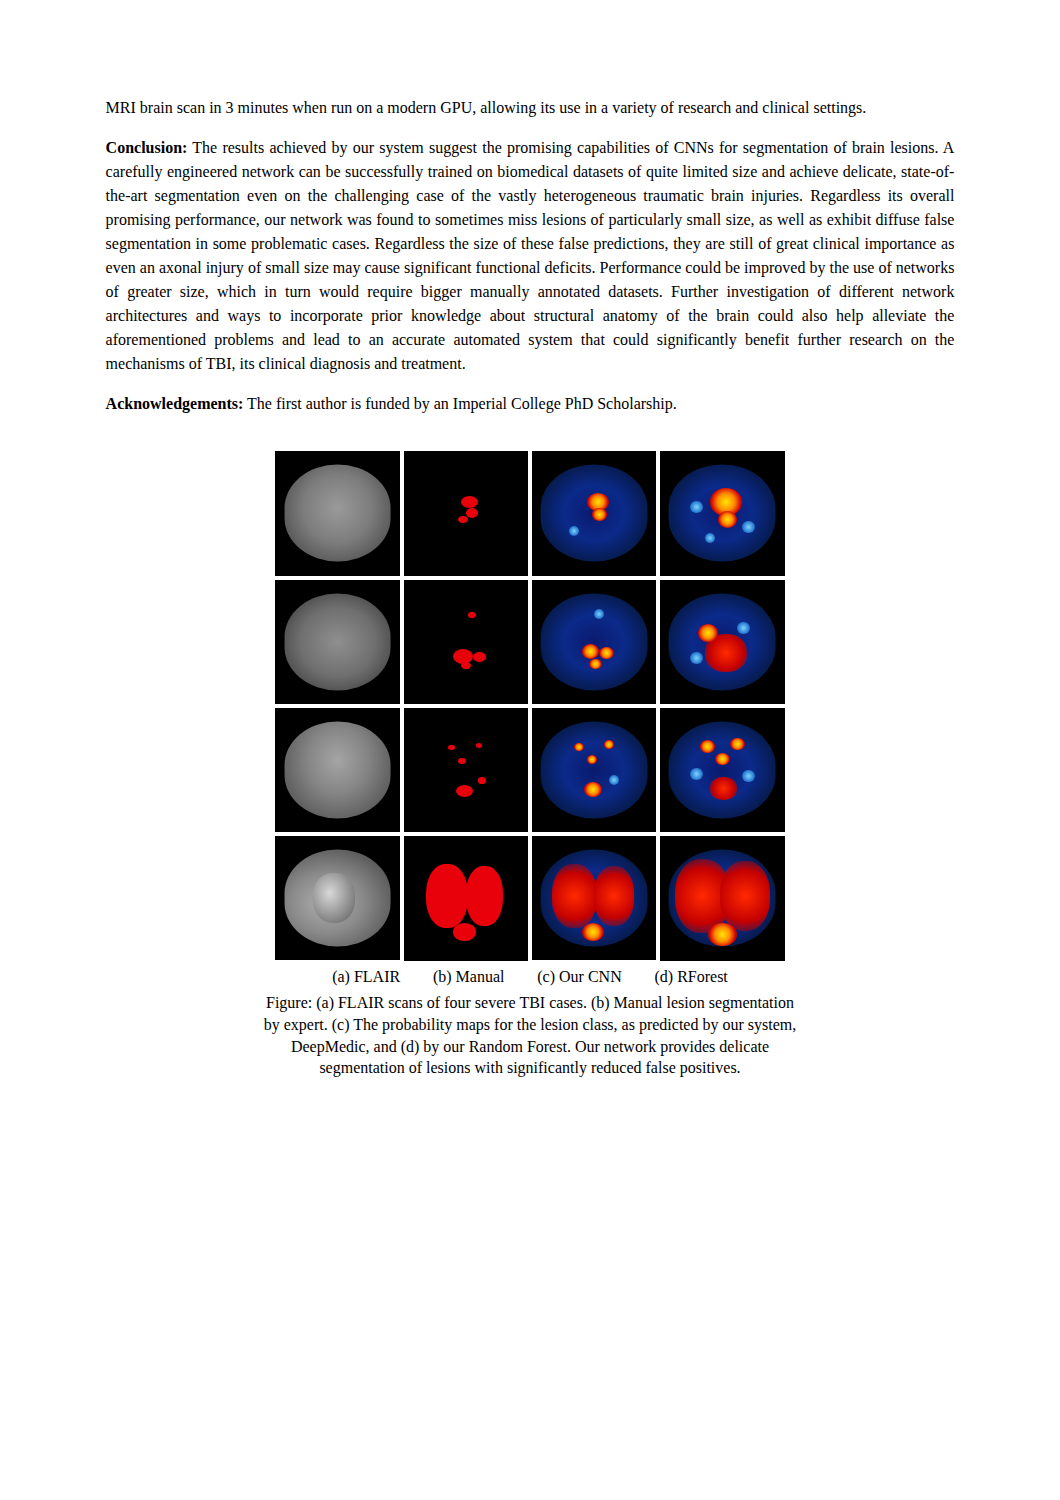MRI brain scan in 3 minutes when run on a modern GPU, allowing its use in a variety of research and clinical settings.
Conclusion: The results achieved by our system suggest the promising capabilities of CNNs for segmentation of brain lesions. A carefully engineered network can be successfully trained on biomedical datasets of quite limited size and achieve delicate, state-of-the-art segmentation even on the challenging case of the vastly heterogeneous traumatic brain injuries. Regardless its overall promising performance, our network was found to sometimes miss lesions of particularly small size, as well as exhibit diffuse false segmentation in some problematic cases. Regardless the size of these false predictions, they are still of great clinical importance as even an axonal injury of small size may cause significant functional deficits. Performance could be improved by the use of networks of greater size, which in turn would require bigger manually annotated datasets. Further investigation of different network architectures and ways to incorporate prior knowledge about structural anatomy of the brain could also help alleviate the aforementioned problems and lead to an accurate automated system that could significantly benefit further research on the mechanisms of TBI, its clinical diagnosis and treatment.
Acknowledgements: The first author is funded by an Imperial College PhD Scholarship.
(a) FLAIR (b) Manual (c) Our CNN (d) RForest
Figure: (a) FLAIR scans of four severe TBI cases. (b) Manual lesion segmentation
by expert. (c) The probability maps for the lesion class, as predicted by our system,
DeepMedic, and (d) by our Random Forest. Our network provides delicate
segmentation of lesions with significantly reduced false positives.